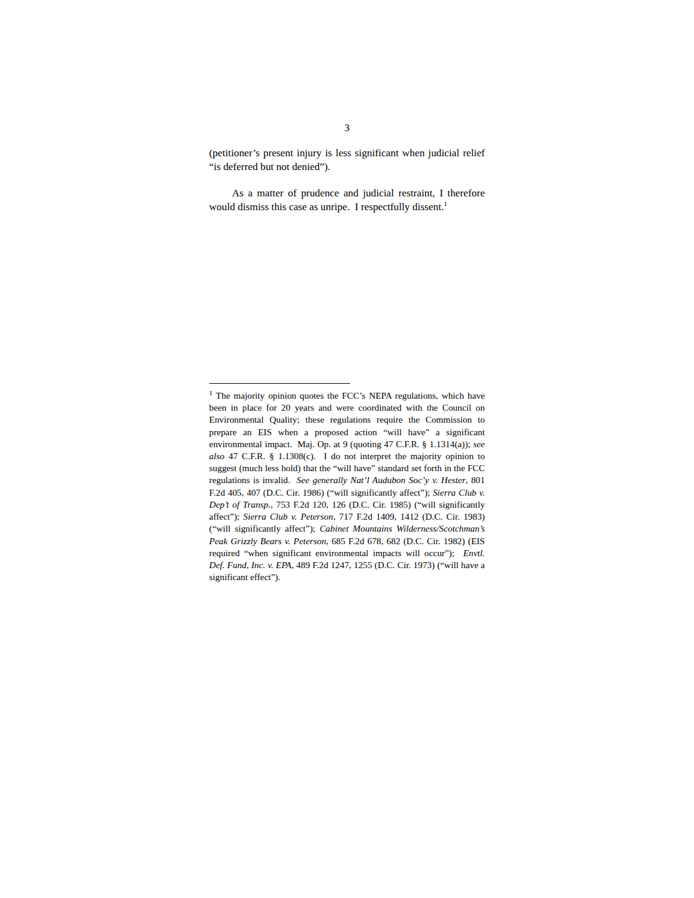3
(petitioner’s present injury is less significant when judicial relief “is deferred but not denied”).
As a matter of prudence and judicial restraint, I therefore would dismiss this case as unripe. I respectfully dissent.1
1 The majority opinion quotes the FCC’s NEPA regulations, which have been in place for 20 years and were coordinated with the Council on Environmental Quality; these regulations require the Commission to prepare an EIS when a proposed action “will have” a significant environmental impact. Maj. Op. at 9 (quoting 47 C.F.R. § 1.1314(a)); see also 47 C.F.R. § 1.1308(c). I do not interpret the majority opinion to suggest (much less hold) that the “will have” standard set forth in the FCC regulations is invalid. See generally Nat’l Audubon Soc’y v. Hester, 801 F.2d 405, 407 (D.C. Cir. 1986) (“will significantly affect”); Sierra Club v. Dep’t of Transp., 753 F.2d 120, 126 (D.C. Cir. 1985) (“will significantly affect”); Sierra Club v. Peterson, 717 F.2d 1409, 1412 (D.C. Cir. 1983) (“will significantly affect”); Cabinet Mountains Wilderness/Scotchman’s Peak Grizzly Bears v. Peterson, 685 F.2d 678, 682 (D.C. Cir. 1982) (EIS required “when significant environmental impacts will occur”); Envtl. Def. Fund, Inc. v. EPA, 489 F.2d 1247, 1255 (D.C. Cir. 1973) (“will have a significant effect”).